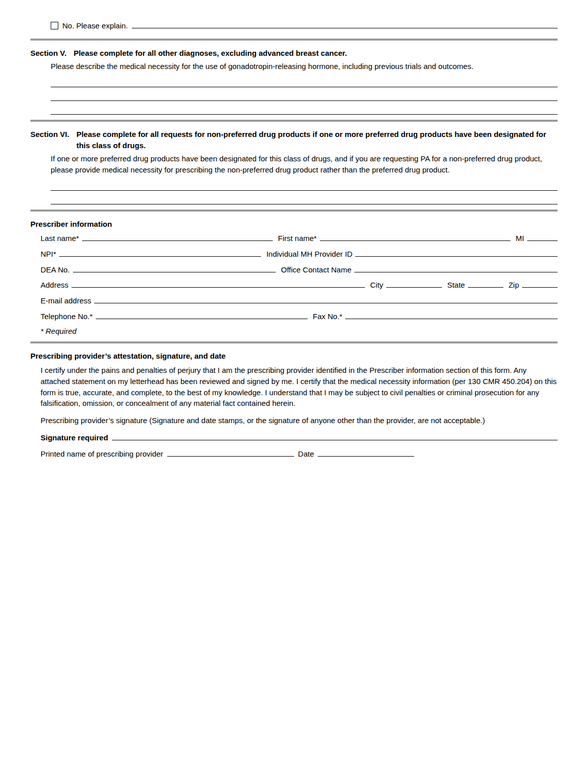No. Please explain.
Section V. Please complete for all other diagnoses, excluding advanced breast cancer.
Please describe the medical necessity for the use of gonadotropin-releasing hormone, including previous trials and outcomes.
Section VI. Please complete for all requests for non-preferred drug products if one or more preferred drug products have been designated for this class of drugs.
If one or more preferred drug products have been designated for this class of drugs, and if you are requesting PA for a non-preferred drug product, please provide medical necessity for prescribing the non-preferred drug product rather than the preferred drug product.
Prescriber information
Last name*
First name*
MI
NPI*
Individual MH Provider ID
DEA No.
Office Contact Name
Address
City
State
Zip
E-mail address
Telephone No.*
Fax No.*
* Required
Prescribing provider’s attestation, signature, and date
I certify under the pains and penalties of perjury that I am the prescribing provider identified in the Prescriber information section of this form. Any attached statement on my letterhead has been reviewed and signed by me. I certify that the medical necessity information (per 130 CMR 450.204) on this form is true, accurate, and complete, to the best of my knowledge. I understand that I may be subject to civil penalties or criminal prosecution for any falsification, omission, or concealment of any material fact contained herein.
Prescribing provider’s signature (Signature and date stamps, or the signature of anyone other than the provider, are not acceptable.)
Signature required
Printed name of prescribing provider Date